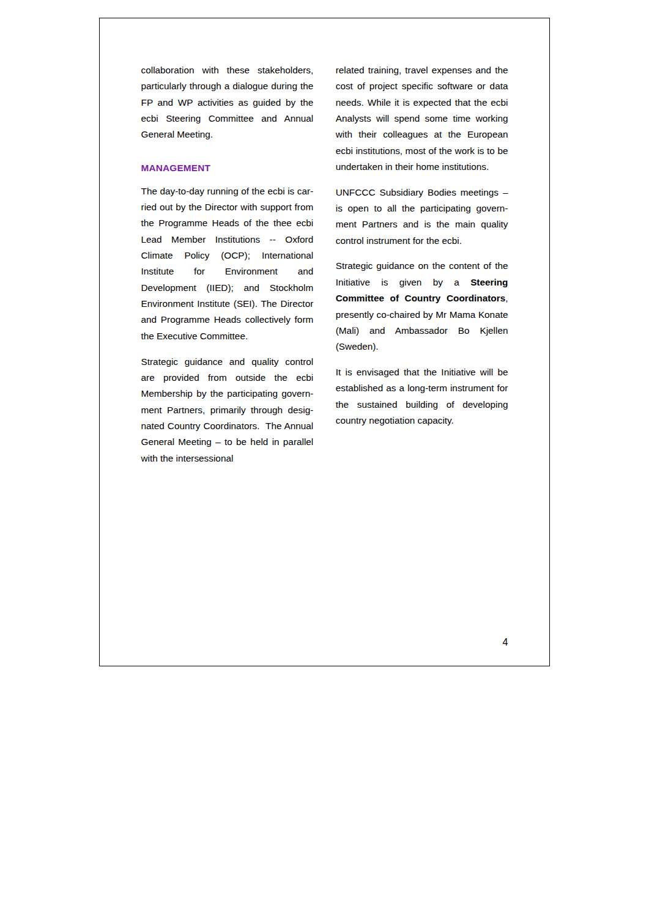collaboration with these stakeholders, particularly through a dialogue during the FP and WP activities as guided by the ecbi Steering Committee and Annual General Meeting.
MANAGEMENT
The day-to-day running of the ecbi is carried out by the Director with support from the Programme Heads of the thee ecbi Lead Member Institutions -- Oxford Climate Policy (OCP); International Institute for Environment and Development (IIED); and Stockholm Environment Institute (SEI). The Director and Programme Heads collectively form the Executive Committee.
Strategic guidance and quality control are provided from outside the ecbi Membership by the participating government Partners, primarily through designated Country Coordinators. The Annual General Meeting – to be held in parallel with the intersessional
related training, travel expenses and the cost of project specific software or data needs. While it is expected that the ecbi Analysts will spend some time working with their colleagues at the European ecbi institutions, most of the work is to be undertaken in their home institutions.
UNFCCC Subsidiary Bodies meetings – is open to all the participating government Partners and is the main quality control instrument for the ecbi.
Strategic guidance on the content of the Initiative is given by a Steering Committee of Country Coordinators, presently co-chaired by Mr Mama Konate (Mali) and Ambassador Bo Kjellen (Sweden).
It is envisaged that the Initiative will be established as a long-term instrument for the sustained building of developing country negotiation capacity.
4